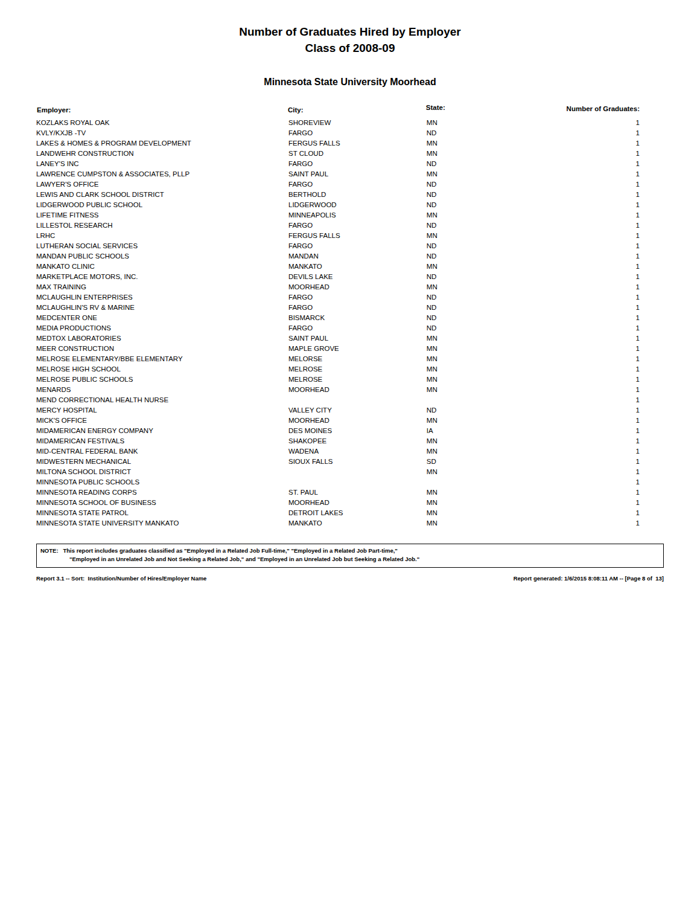Number of Graduates Hired by Employer
Class of 2008-09
Minnesota State University Moorhead
| Employer: | City: | State: | Number of Graduates: |
| --- | --- | --- | --- |
| KOZLAKS ROYAL OAK | SHOREVIEW | MN | 1 |
| KVLY/KXJB -TV | FARGO | ND | 1 |
| LAKES & HOMES & PROGRAM DEVELOPMENT | FERGUS FALLS | MN | 1 |
| LANDWEHR CONSTRUCTION | ST CLOUD | MN | 1 |
| LANEY'S INC | FARGO | ND | 1 |
| LAWRENCE CUMPSTON & ASSOCIATES, PLLP | SAINT PAUL | MN | 1 |
| LAWYER'S OFFICE | FARGO | ND | 1 |
| LEWIS AND CLARK SCHOOL DISTRICT | BERTHOLD | ND | 1 |
| LIDGERWOOD PUBLIC SCHOOL | LIDGERWOOD | ND | 1 |
| LIFETIME FITNESS | MINNEAPOLIS | MN | 1 |
| LILLESTOL RESEARCH | FARGO | ND | 1 |
| LRHC | FERGUS FALLS | MN | 1 |
| LUTHERAN SOCIAL SERVICES | FARGO | ND | 1 |
| MANDAN PUBLIC SCHOOLS | MANDAN | ND | 1 |
| MANKATO CLINIC | MANKATO | MN | 1 |
| MARKETPLACE MOTORS, INC. | DEVILS LAKE | ND | 1 |
| MAX TRAINING | MOORHEAD | MN | 1 |
| MCLAUGHLIN ENTERPRISES | FARGO | ND | 1 |
| MCLAUGHLIN'S RV & MARINE | FARGO | ND | 1 |
| MEDCENTER ONE | BISMARCK | ND | 1 |
| MEDIA PRODUCTIONS | FARGO | ND | 1 |
| MEDTOX LABORATORIES | SAINT PAUL | MN | 1 |
| MEER CONSTRUCTION | MAPLE GROVE | MN | 1 |
| MELROSE ELEMENTARY/BBE ELEMENTARY | MELORSE | MN | 1 |
| MELROSE HIGH SCHOOL | MELROSE | MN | 1 |
| MELROSE PUBLIC SCHOOLS | MELROSE | MN | 1 |
| MENARDS | MOORHEAD | MN | 1 |
| MEND CORRECTIONAL HEALTH NURSE | | | 1 |
| MERCY HOSPITAL | VALLEY CITY | ND | 1 |
| MICK'S OFFICE | MOORHEAD | MN | 1 |
| MIDAMERICAN ENERGY COMPANY | DES MOINES | IA | 1 |
| MIDAMERICAN FESTIVALS | SHAKOPEE | MN | 1 |
| MID-CENTRAL FEDERAL BANK | WADENA | MN | 1 |
| MIDWESTERN MECHANICAL | SIOUX FALLS | SD | 1 |
| MILTONA SCHOOL DISTRICT | | MN | 1 |
| MINNESOTA PUBLIC SCHOOLS | | | 1 |
| MINNESOTA READING CORPS | ST. PAUL | MN | 1 |
| MINNESOTA SCHOOL OF BUSINESS | MOORHEAD | MN | 1 |
| MINNESOTA STATE PATROL | DETROIT LAKES | MN | 1 |
| MINNESOTA STATE UNIVERSITY MANKATO | MANKATO | MN | 1 |
NOTE: This report includes graduates classified as "Employed in a Related Job Full-time," "Employed in a Related Job Part-time,"
"Employed in an Unrelated Job and Not Seeking a Related Job," and "Employed in an Unrelated Job but Seeking a Related Job."
Report 3.1 -- Sort: Institution/Number of Hires/Employer Name Report generated: 1/6/2015 8:08:11 AM -- [Page 8 of 13]